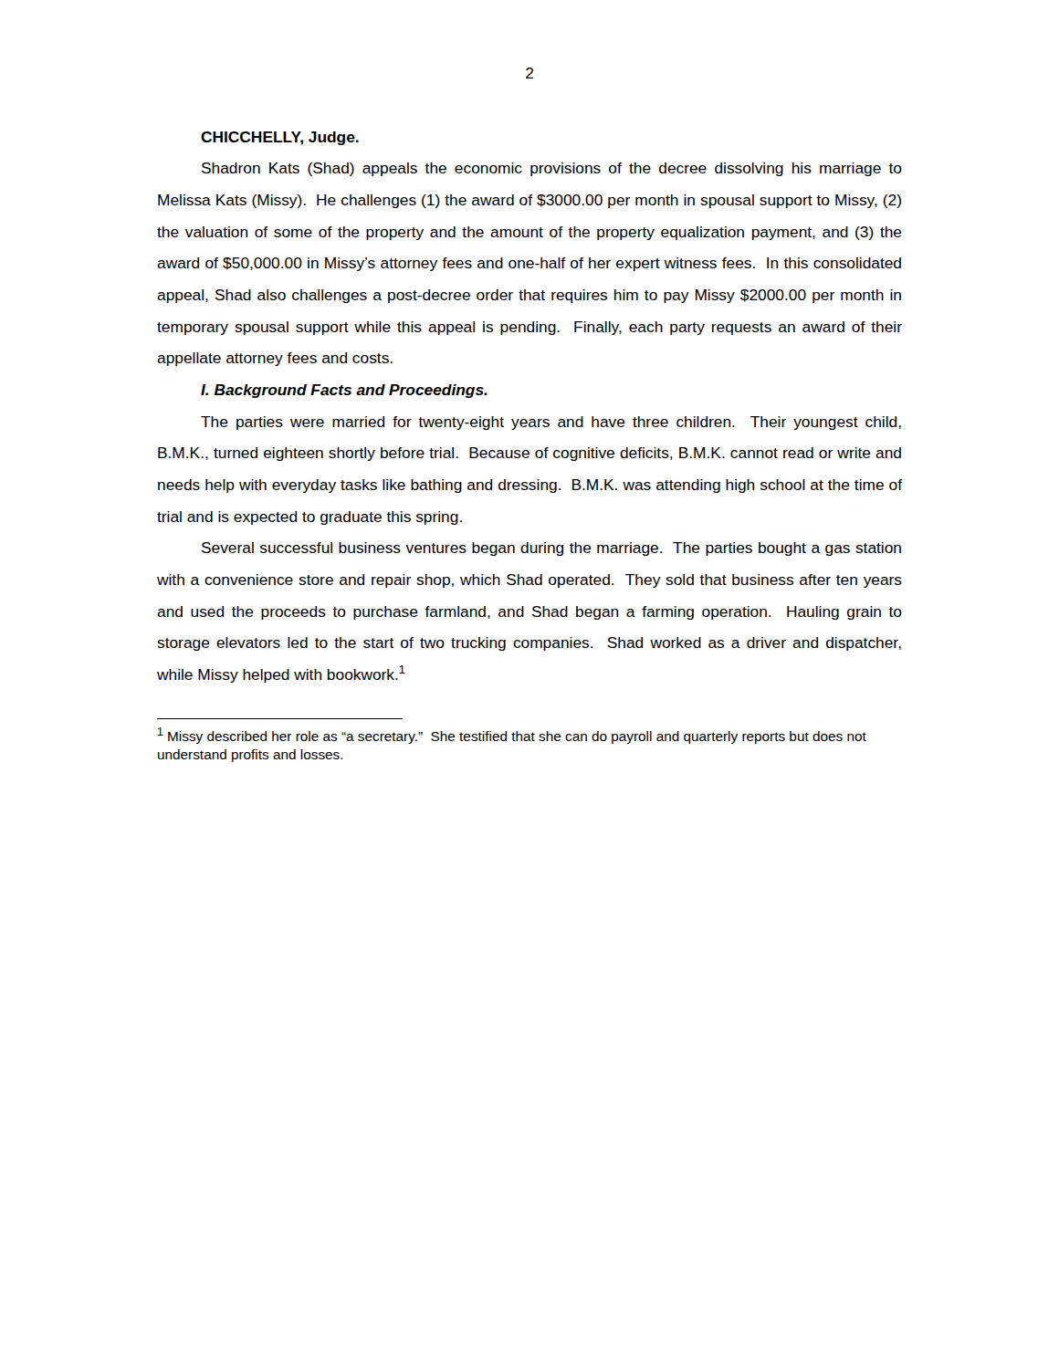2
CHICCHELLY, Judge.
Shadron Kats (Shad) appeals the economic provisions of the decree dissolving his marriage to Melissa Kats (Missy). He challenges (1) the award of $3000.00 per month in spousal support to Missy, (2) the valuation of some of the property and the amount of the property equalization payment, and (3) the award of $50,000.00 in Missy’s attorney fees and one-half of her expert witness fees. In this consolidated appeal, Shad also challenges a post-decree order that requires him to pay Missy $2000.00 per month in temporary spousal support while this appeal is pending. Finally, each party requests an award of their appellate attorney fees and costs.
I. Background Facts and Proceedings.
The parties were married for twenty-eight years and have three children. Their youngest child, B.M.K., turned eighteen shortly before trial. Because of cognitive deficits, B.M.K. cannot read or write and needs help with everyday tasks like bathing and dressing. B.M.K. was attending high school at the time of trial and is expected to graduate this spring.
Several successful business ventures began during the marriage. The parties bought a gas station with a convenience store and repair shop, which Shad operated. They sold that business after ten years and used the proceeds to purchase farmland, and Shad began a farming operation. Hauling grain to storage elevators led to the start of two trucking companies. Shad worked as a driver and dispatcher, while Missy helped with bookwork.1
1 Missy described her role as “a secretary.” She testified that she can do payroll and quarterly reports but does not understand profits and losses.